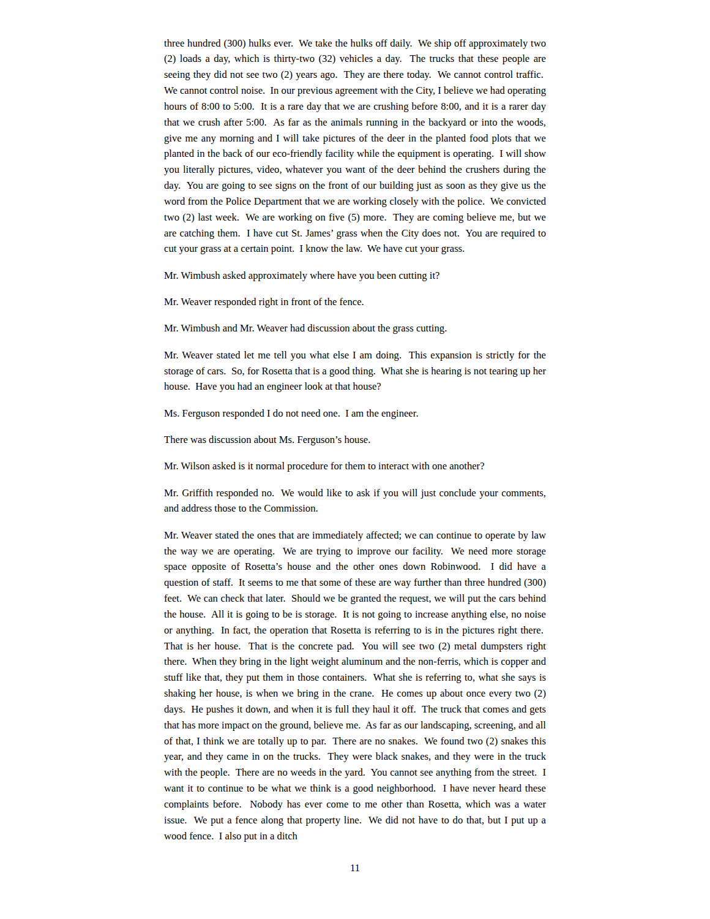three hundred (300) hulks ever. We take the hulks off daily. We ship off approximately two (2) loads a day, which is thirty-two (32) vehicles a day. The trucks that these people are seeing they did not see two (2) years ago. They are there today. We cannot control traffic. We cannot control noise. In our previous agreement with the City, I believe we had operating hours of 8:00 to 5:00. It is a rare day that we are crushing before 8:00, and it is a rarer day that we crush after 5:00. As far as the animals running in the backyard or into the woods, give me any morning and I will take pictures of the deer in the planted food plots that we planted in the back of our eco-friendly facility while the equipment is operating. I will show you literally pictures, video, whatever you want of the deer behind the crushers during the day. You are going to see signs on the front of our building just as soon as they give us the word from the Police Department that we are working closely with the police. We convicted two (2) last week. We are working on five (5) more. They are coming believe me, but we are catching them. I have cut St. James’ grass when the City does not. You are required to cut your grass at a certain point. I know the law. We have cut your grass.
Mr. Wimbush asked approximately where have you been cutting it?
Mr. Weaver responded right in front of the fence.
Mr. Wimbush and Mr. Weaver had discussion about the grass cutting.
Mr. Weaver stated let me tell you what else I am doing. This expansion is strictly for the storage of cars. So, for Rosetta that is a good thing. What she is hearing is not tearing up her house. Have you had an engineer look at that house?
Ms. Ferguson responded I do not need one. I am the engineer.
There was discussion about Ms. Ferguson’s house.
Mr. Wilson asked is it normal procedure for them to interact with one another?
Mr. Griffith responded no. We would like to ask if you will just conclude your comments, and address those to the Commission.
Mr. Weaver stated the ones that are immediately affected; we can continue to operate by law the way we are operating. We are trying to improve our facility. We need more storage space opposite of Rosetta’s house and the other ones down Robinwood. I did have a question of staff. It seems to me that some of these are way further than three hundred (300) feet. We can check that later. Should we be granted the request, we will put the cars behind the house. All it is going to be is storage. It is not going to increase anything else, no noise or anything. In fact, the operation that Rosetta is referring to is in the pictures right there. That is her house. That is the concrete pad. You will see two (2) metal dumpsters right there. When they bring in the light weight aluminum and the non-ferris, which is copper and stuff like that, they put them in those containers. What she is referring to, what she says is shaking her house, is when we bring in the crane. He comes up about once every two (2) days. He pushes it down, and when it is full they haul it off. The truck that comes and gets that has more impact on the ground, believe me. As far as our landscaping, screening, and all of that, I think we are totally up to par. There are no snakes. We found two (2) snakes this year, and they came in on the trucks. They were black snakes, and they were in the truck with the people. There are no weeds in the yard. You cannot see anything from the street. I want it to continue to be what we think is a good neighborhood. I have never heard these complaints before. Nobody has ever come to me other than Rosetta, which was a water issue. We put a fence along that property line. We did not have to do that, but I put up a wood fence. I also put in a ditch
11